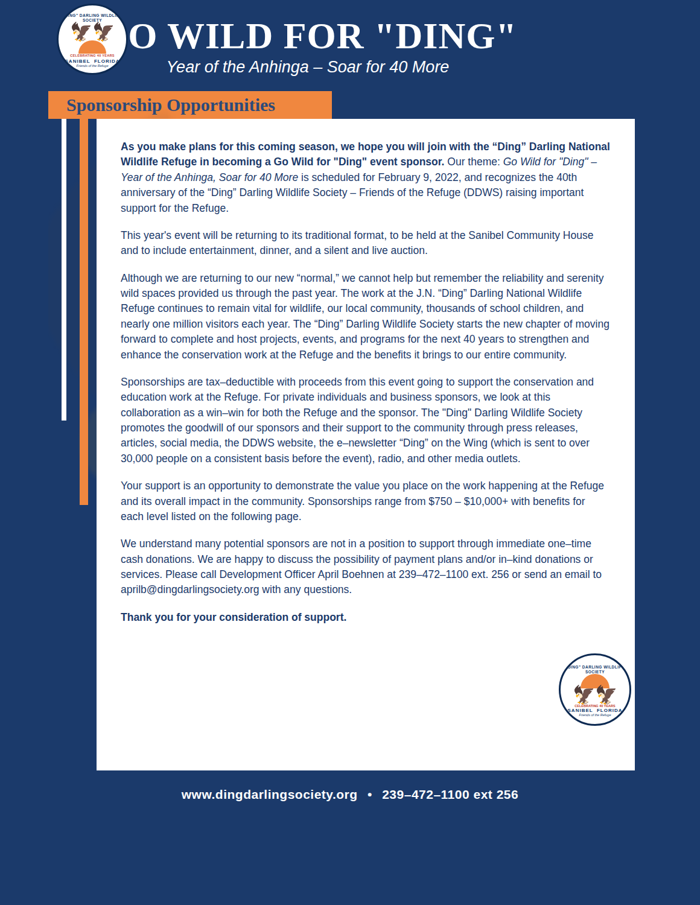"DING" DARLING WILDLIFE SOCIETY
🦅🦅
CELEBRATING 40 YEARS
SANIBEL FLORIDA
Friends of the Refuge
GO WILD FOR "DING"
Year of the Anhinga – Soar for 40 More
Sponsorship Opportunities
🦅
As you make plans for this coming season, we hope you will join with the “Ding” Darling National Wildlife Refuge in becoming a Go Wild for "Ding" event sponsor. Our theme: Go Wild for "Ding" – Year of the Anhinga, Soar for 40 More is scheduled for February 9, 2022, and recognizes the 40th anniversary of the “Ding” Darling Wildlife Society – Friends of the Refuge (DDWS) raising important support for the Refuge.
This year's event will be returning to its traditional format, to be held at the Sanibel Community House and to include entertainment, dinner, and a silent and live auction.
Although we are returning to our new “normal,” we cannot help but remember the reliability and serenity wild spaces provided us through the past year. The work at the J.N. “Ding” Darling National Wildlife Refuge continues to remain vital for wildlife, our local community, thousands of school children, and nearly one million visitors each year. The “Ding” Darling Wildlife Society starts the new chapter of moving forward to complete and host projects, events, and programs for the next 40 years to strengthen and enhance the conservation work at the Refuge and the benefits it brings to our entire community.
Sponsorships are tax–deductible with proceeds from this event going to support the conservation and education work at the Refuge. For private individuals and business sponsors, we look at this collaboration as a win–win for both the Refuge and the sponsor. The "Ding" Darling Wildlife Society promotes the goodwill of our sponsors and their support to the community through press releases, articles, social media, the DDWS website, the e–newsletter “Ding” on the Wing (which is sent to over 30,000 people on a consistent basis before the event), radio, and other media outlets.
Your support is an opportunity to demonstrate the value you place on the work happening at the Refuge and its overall impact in the community. Sponsorships range from $750 – $10,000+ with benefits for each level listed on the following page.
We understand many potential sponsors are not in a position to support through immediate one–time cash donations. We are happy to discuss the possibility of payment plans and/or in–kind donations or services. Please call Development Officer April Boehnen at 239–472–1100 ext. 256 or send an email to aprilb@dingdarlingsociety.org with any questions.
Thank you for your consideration of support.
"DING" DARLING WILDLIFE SOCIETY
🦅🦅
CELEBRATING 40 YEARS
SANIBEL FLORIDA
Friends of the Refuge
www.dingdarlingsociety.org • 239–472–1100 ext 256